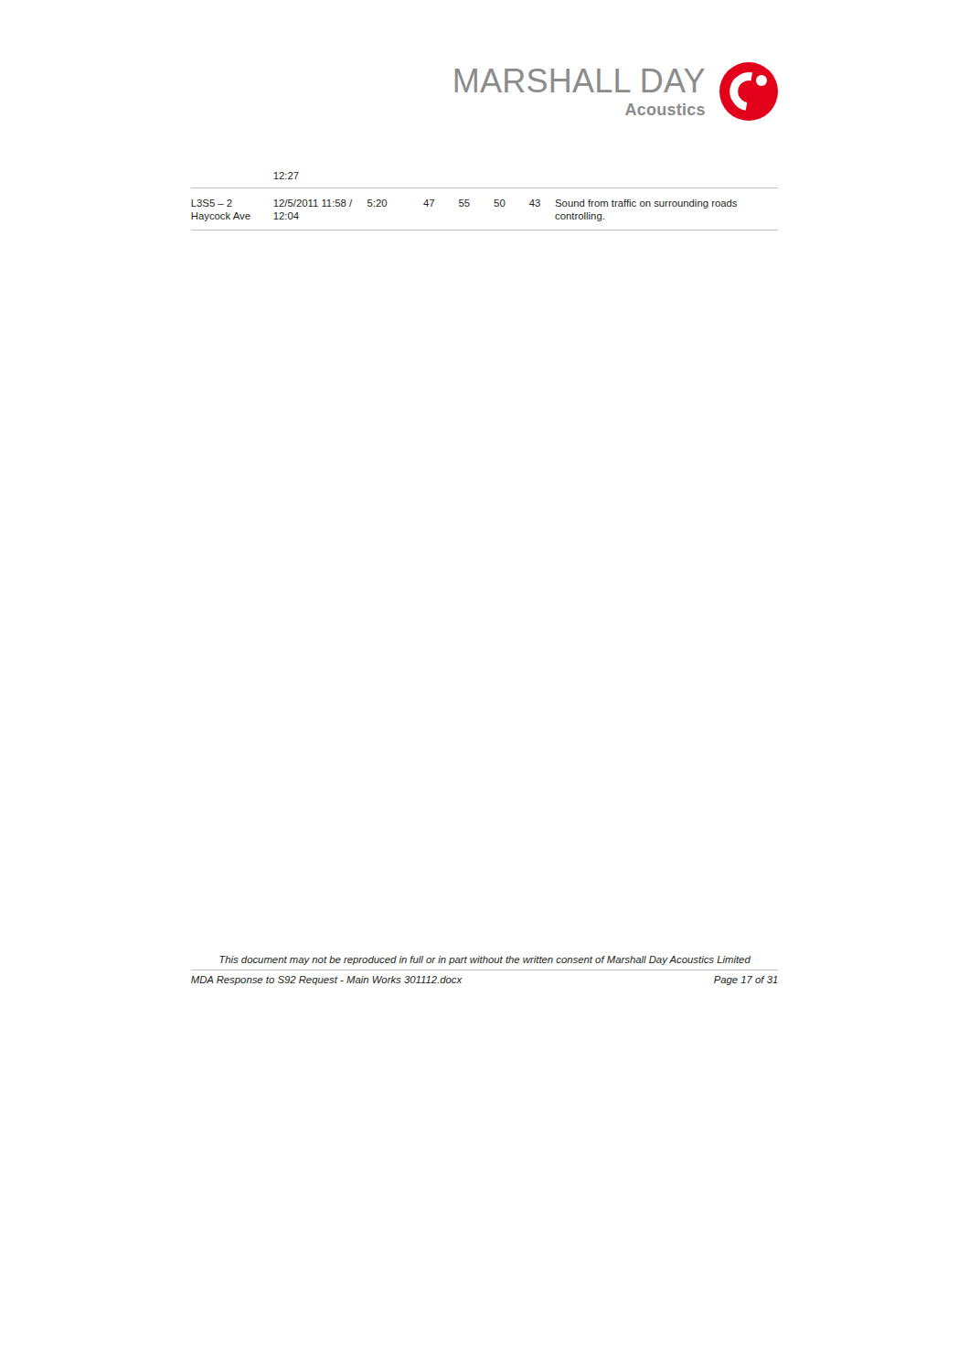MARSHALL DAY
Acoustics
| | 12:27 | | | | | | |
| L3S5 – 2 Haycock Ave | 12/5/2011 11:58 / 12:04 | 5:20 | 47 | 55 | 50 | 43 | Sound from traffic on surrounding roads controlling. |
This document may not be reproduced in full or in part without the written consent of Marshall Day Acoustics Limited
MDA Response to S92 Request - Main Works 301112.docx Page 17 of 31